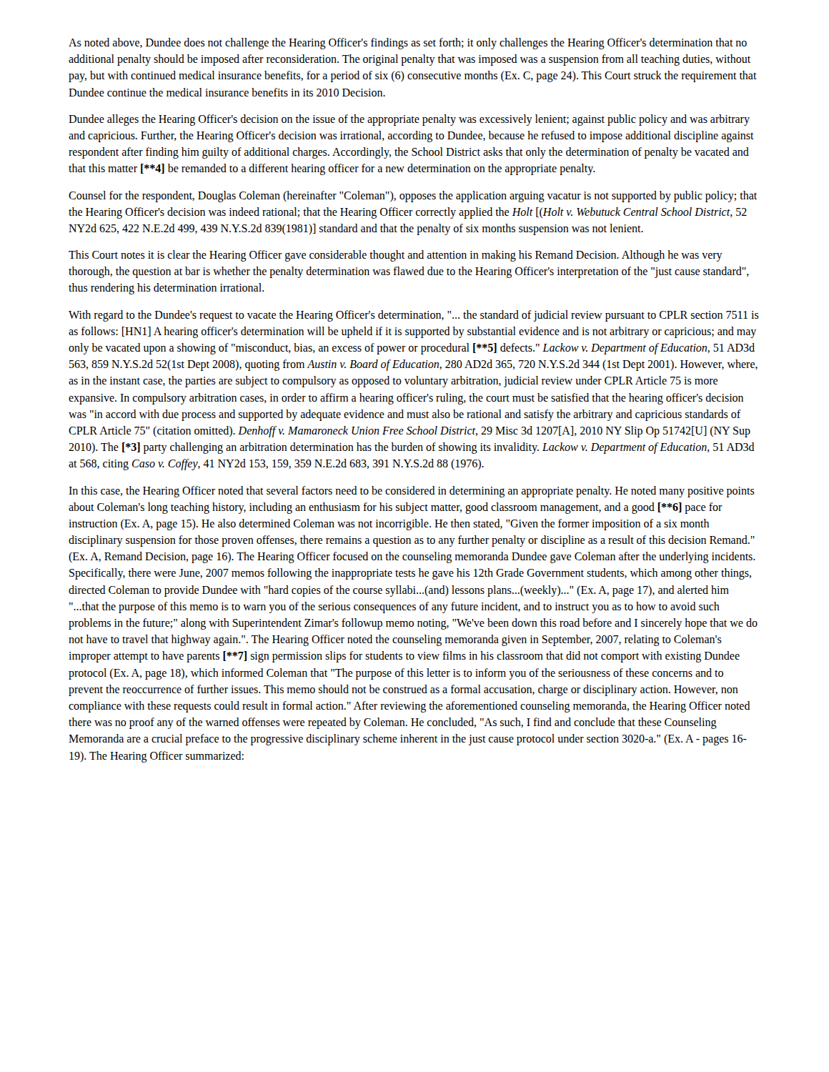As noted above, Dundee does not challenge the Hearing Officer's findings as set forth; it only challenges the Hearing Officer's determination that no additional penalty should be imposed after reconsideration. The original penalty that was imposed was a suspension from all teaching duties, without pay, but with continued medical insurance benefits, for a period of six (6) consecutive months (Ex. C, page 24). This Court struck the requirement that Dundee continue the medical insurance benefits in its 2010 Decision.
Dundee alleges the Hearing Officer's decision on the issue of the appropriate penalty was excessively lenient; against public policy and was arbitrary and capricious. Further, the Hearing Officer's decision was irrational, according to Dundee, because he refused to impose additional discipline against respondent after finding him guilty of additional charges. Accordingly, the School District asks that only the determination of penalty be vacated and that this matter [**4] be remanded to a different hearing officer for a new determination on the appropriate penalty.
Counsel for the respondent, Douglas Coleman (hereinafter "Coleman"), opposes the application arguing vacatur is not supported by public policy; that the Hearing Officer's decision was indeed rational; that the Hearing Officer correctly applied the Holt [(Holt v. Webutuck Central School District, 52 NY2d 625, 422 N.E.2d 499, 439 N.Y.S.2d 839(1981)] standard and that the penalty of six months suspension was not lenient.
This Court notes it is clear the Hearing Officer gave considerable thought and attention in making his Remand Decision. Although he was very thorough, the question at bar is whether the penalty determination was flawed due to the Hearing Officer's interpretation of the "just cause standard", thus rendering his determination irrational.
With regard to the Dundee's request to vacate the Hearing Officer's determination, "... the standard of judicial review pursuant to CPLR section 7511 is as follows: [HN1] A hearing officer's determination will be upheld if it is supported by substantial evidence and is not arbitrary or capricious; and may only be vacated upon a showing of "misconduct, bias, an excess of power or procedural [**5] defects." Lackow v. Department of Education, 51 AD3d 563, 859 N.Y.S.2d 52(1st Dept 2008), quoting from Austin v. Board of Education, 280 AD2d 365, 720 N.Y.S.2d 344 (1st Dept 2001). However, where, as in the instant case, the parties are subject to compulsory as opposed to voluntary arbitration, judicial review under CPLR Article 75 is more expansive. In compulsory arbitration cases, in order to affirm a hearing officer's ruling, the court must be satisfied that the hearing officer's decision was "in accord with due process and supported by adequate evidence and must also be rational and satisfy the arbitrary and capricious standards of CPLR Article 75" (citation omitted). Denhoff v. Mamaroneck Union Free School District, 29 Misc 3d 1207[A], 2010 NY Slip Op 51742[U] (NY Sup 2010). The [*3] party challenging an arbitration determination has the burden of showing its invalidity. Lackow v. Department of Education, 51 AD3d at 568, citing Caso v. Coffey, 41 NY2d 153, 159, 359 N.E.2d 683, 391 N.Y.S.2d 88 (1976).
In this case, the Hearing Officer noted that several factors need to be considered in determining an appropriate penalty. He noted many positive points about Coleman's long teaching history, including an enthusiasm for his subject matter, good classroom management, and a good [**6] pace for instruction (Ex. A, page 15). He also determined Coleman was not incorrigible. He then stated, "Given the former imposition of a six month disciplinary suspension for those proven offenses, there remains a question as to any further penalty or discipline as a result of this decision Remand." (Ex. A, Remand Decision, page 16). The Hearing Officer focused on the counseling memoranda Dundee gave Coleman after the underlying incidents. Specifically, there were June, 2007 memos following the inappropriate tests he gave his 12th Grade Government students, which among other things, directed Coleman to provide Dundee with "hard copies of the course syllabi...(and) lessons plans...(weekly)..." (Ex. A, page 17), and alerted him "...that the purpose of this memo is to warn you of the serious consequences of any future incident, and to instruct you as to how to avoid such problems in the future;" along with Superintendent Zimar's followup memo noting, "We've been down this road before and I sincerely hope that we do not have to travel that highway again.". The Hearing Officer noted the counseling memoranda given in September, 2007, relating to Coleman's improper attempt to have parents [**7] sign permission slips for students to view films in his classroom that did not comport with existing Dundee protocol (Ex. A, page 18), which informed Coleman that "The purpose of this letter is to inform you of the seriousness of these concerns and to prevent the reoccurrence of further issues. This memo should not be construed as a formal accusation, charge or disciplinary action. However, non compliance with these requests could result in formal action." After reviewing the aforementioned counseling memoranda, the Hearing Officer noted there was no proof any of the warned offenses were repeated by Coleman. He concluded, "As such, I find and conclude that these Counseling Memoranda are a crucial preface to the progressive disciplinary scheme inherent in the just cause protocol under section 3020-a." (Ex. A - pages 16-19). The Hearing Officer summarized: